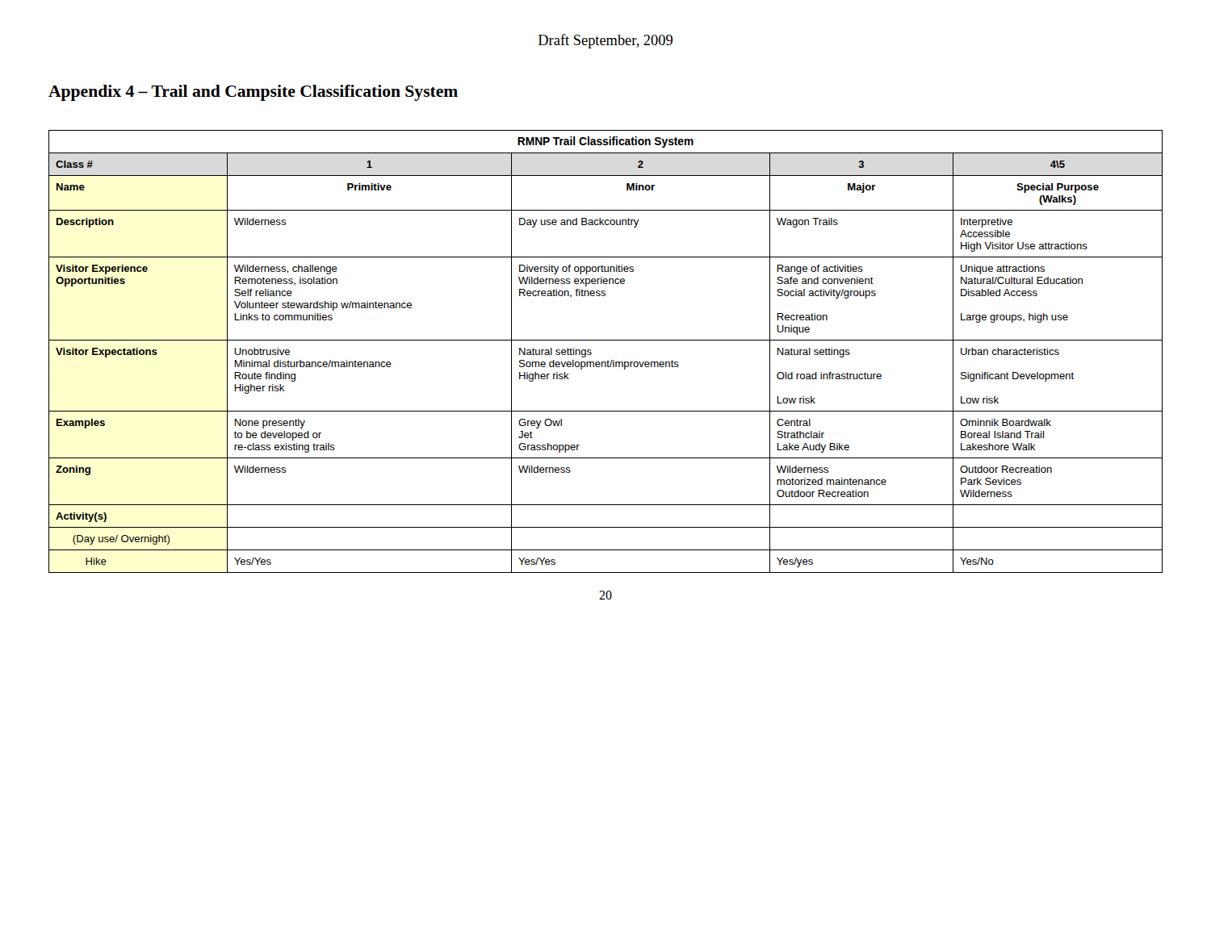Draft September, 2009
Appendix 4 – Trail and Campsite Classification System
RMNP Trail Classification System
| Class # | 1 | 2 | 3 | 4\5 |
| --- | --- | --- | --- | --- |
| Name | Primitive | Minor | Major | Special Purpose (Walks) |
| Description | Wilderness | Day use and Backcountry | Wagon Trails | Interpretive Accessible High Visitor Use attractions |
| Visitor Experience Opportunities | Wilderness, challenge Remoteness, isolation Self reliance Volunteer stewardship w/maintenance Links to communities | Diversity of opportunities Wilderness experience Recreation, fitness | Range of activities Safe and convenient Social activity/groups Recreation Unique | Unique attractions Natural/Cultural Education Disabled Access Large groups, high use |
| Visitor Expectations | Unobtrusive Minimal disturbance/maintenance Route finding Higher risk | Natural settings Some development/improvements Higher risk | Natural settings Old road infrastructure Low risk | Urban characteristics Significant Development Low risk |
| Examples | None presently to be developed or re-class existing trails | Grey Owl Jet Grasshopper | Central Strathclair Lake Audy Bike | Ominnik Boardwalk Boreal Island Trail Lakeshore Walk |
| Zoning | Wilderness | Wilderness | Wilderness motorized maintenance Outdoor Recreation | Outdoor Recreation Park Sevices Wilderness |
| Activity(s) | | | | |
| (Day use/ Overnight) | | | | |
| Hike | Yes/Yes | Yes/Yes | Yes/yes | Yes/No |
20